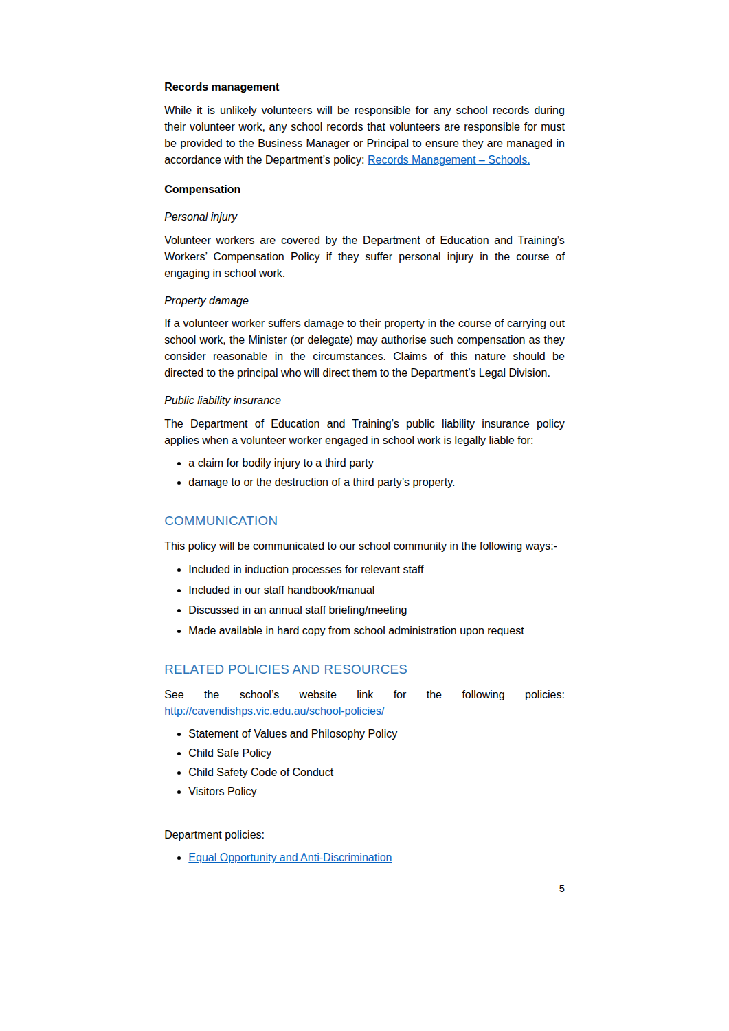Records management
While it is unlikely volunteers will be responsible for any school records during their volunteer work, any school records that volunteers are responsible for must be provided to the Business Manager or Principal to ensure they are managed in accordance with the Department’s policy: Records Management – Schools.
Compensation
Personal injury
Volunteer workers are covered by the Department of Education and Training’s Workers’ Compensation Policy if they suffer personal injury in the course of engaging in school work.
Property damage
If a volunteer worker suffers damage to their property in the course of carrying out school work, the Minister (or delegate) may authorise such compensation as they consider reasonable in the circumstances. Claims of this nature should be directed to the principal who will direct them to the Department’s Legal Division.
Public liability insurance
The Department of Education and Training’s public liability insurance policy applies when a volunteer worker engaged in school work is legally liable for:
a claim for bodily injury to a third party
damage to or the destruction of a third party’s property.
COMMUNICATION
This policy will be communicated to our school community in the following ways:-
Included in induction processes for relevant staff
Included in our staff handbook/manual
Discussed in an annual staff briefing/meeting
Made available in hard copy from school administration upon request
RELATED POLICIES AND RESOURCES
See the school’s website link for the following policies: http://cavendishps.vic.edu.au/school-policies/
Statement of Values and Philosophy Policy
Child Safe Policy
Child Safety Code of Conduct
Visitors Policy
Department policies:
Equal Opportunity and Anti-Discrimination
5